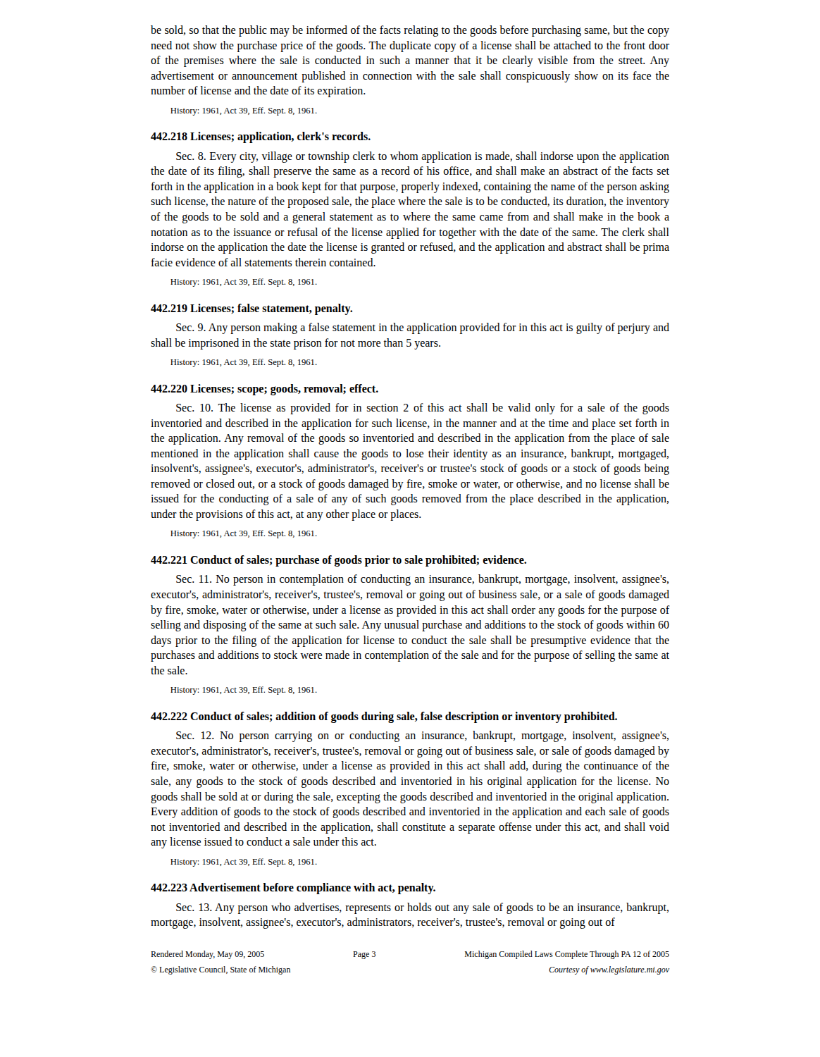be sold, so that the public may be informed of the facts relating to the goods before purchasing same, but the copy need not show the purchase price of the goods. The duplicate copy of a license shall be attached to the front door of the premises where the sale is conducted in such a manner that it be clearly visible from the street. Any advertisement or announcement published in connection with the sale shall conspicuously show on its face the number of license and the date of its expiration.
History: 1961, Act 39, Eff. Sept. 8, 1961.
442.218 Licenses; application, clerk's records.
Sec. 8. Every city, village or township clerk to whom application is made, shall indorse upon the application the date of its filing, shall preserve the same as a record of his office, and shall make an abstract of the facts set forth in the application in a book kept for that purpose, properly indexed, containing the name of the person asking such license, the nature of the proposed sale, the place where the sale is to be conducted, its duration, the inventory of the goods to be sold and a general statement as to where the same came from and shall make in the book a notation as to the issuance or refusal of the license applied for together with the date of the same. The clerk shall indorse on the application the date the license is granted or refused, and the application and abstract shall be prima facie evidence of all statements therein contained.
History: 1961, Act 39, Eff. Sept. 8, 1961.
442.219 Licenses; false statement, penalty.
Sec. 9. Any person making a false statement in the application provided for in this act is guilty of perjury and shall be imprisoned in the state prison for not more than 5 years.
History: 1961, Act 39, Eff. Sept. 8, 1961.
442.220 Licenses; scope; goods, removal; effect.
Sec. 10. The license as provided for in section 2 of this act shall be valid only for a sale of the goods inventoried and described in the application for such license, in the manner and at the time and place set forth in the application. Any removal of the goods so inventoried and described in the application from the place of sale mentioned in the application shall cause the goods to lose their identity as an insurance, bankrupt, mortgaged, insolvent's, assignee's, executor's, administrator's, receiver's or trustee's stock of goods or a stock of goods being removed or closed out, or a stock of goods damaged by fire, smoke or water, or otherwise, and no license shall be issued for the conducting of a sale of any of such goods removed from the place described in the application, under the provisions of this act, at any other place or places.
History: 1961, Act 39, Eff. Sept. 8, 1961.
442.221 Conduct of sales; purchase of goods prior to sale prohibited; evidence.
Sec. 11. No person in contemplation of conducting an insurance, bankrupt, mortgage, insolvent, assignee's, executor's, administrator's, receiver's, trustee's, removal or going out of business sale, or a sale of goods damaged by fire, smoke, water or otherwise, under a license as provided in this act shall order any goods for the purpose of selling and disposing of the same at such sale. Any unusual purchase and additions to the stock of goods within 60 days prior to the filing of the application for license to conduct the sale shall be presumptive evidence that the purchases and additions to stock were made in contemplation of the sale and for the purpose of selling the same at the sale.
History: 1961, Act 39, Eff. Sept. 8, 1961.
442.222 Conduct of sales; addition of goods during sale, false description or inventory prohibited.
Sec. 12. No person carrying on or conducting an insurance, bankrupt, mortgage, insolvent, assignee's, executor's, administrator's, receiver's, trustee's, removal or going out of business sale, or sale of goods damaged by fire, smoke, water or otherwise, under a license as provided in this act shall add, during the continuance of the sale, any goods to the stock of goods described and inventoried in his original application for the license. No goods shall be sold at or during the sale, excepting the goods described and inventoried in the original application. Every addition of goods to the stock of goods described and inventoried in the application and each sale of goods not inventoried and described in the application, shall constitute a separate offense under this act, and shall void any license issued to conduct a sale under this act.
History: 1961, Act 39, Eff. Sept. 8, 1961.
442.223 Advertisement before compliance with act, penalty.
Sec. 13. Any person who advertises, represents or holds out any sale of goods to be an insurance, bankrupt, mortgage, insolvent, assignee's, executor's, administrators, receiver's, trustee's, removal or going out of
Rendered Monday, May 09, 2005
Page 3
Michigan Compiled Laws Complete Through PA 12 of 2005
© Legislative Council, State of Michigan
Courtesy of www.legislature.mi.gov